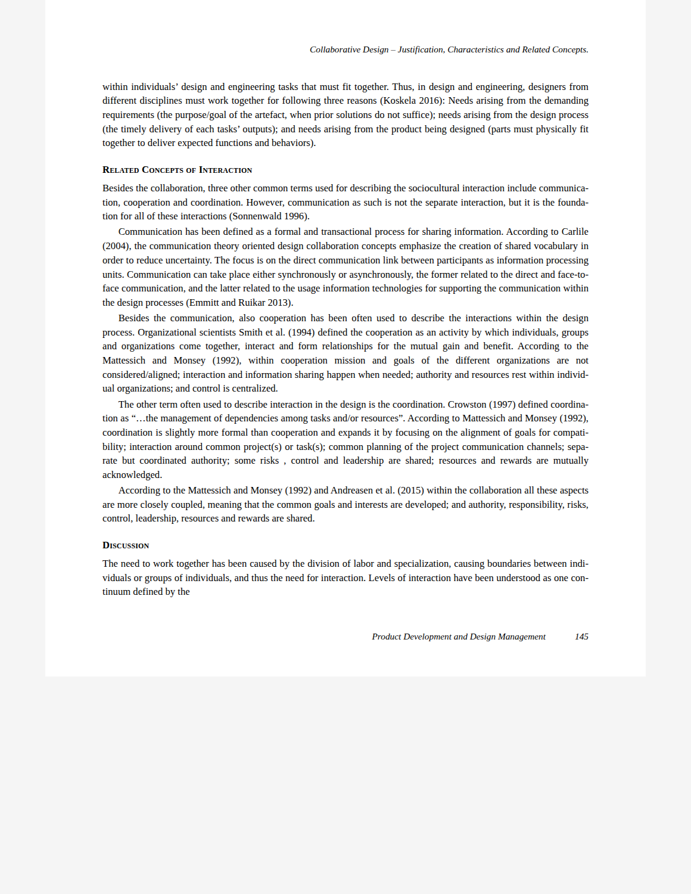Collaborative Design – Justification, Characteristics and Related Concepts.
within individuals’ design and engineering tasks that must fit together. Thus, in design and engineering, designers from different disciplines must work together for following three reasons (Koskela 2016): Needs arising from the demanding requirements (the purpose/goal of the artefact, when prior solutions do not suffice); needs arising from the design process (the timely delivery of each tasks’ outputs); and needs arising from the product being designed (parts must physically fit together to deliver expected functions and behaviors).
Related Concepts of Interaction
Besides the collaboration, three other common terms used for describing the sociocultural interaction include communication, cooperation and coordination. However, communication as such is not the separate interaction, but it is the foundation for all of these interactions (Sonnenwald 1996).
Communication has been defined as a formal and transactional process for sharing information. According to Carlile (2004), the communication theory oriented design collaboration concepts emphasize the creation of shared vocabulary in order to reduce uncertainty. The focus is on the direct communication link between participants as information processing units. Communication can take place either synchronously or asynchronously, the former related to the direct and face-to-face communication, and the latter related to the usage information technologies for supporting the communication within the design processes (Emmitt and Ruikar 2013).
Besides the communication, also cooperation has been often used to describe the interactions within the design process. Organizational scientists Smith et al. (1994) defined the cooperation as an activity by which individuals, groups and organizations come together, interact and form relationships for the mutual gain and benefit. According to the Mattessich and Monsey (1992), within cooperation mission and goals of the different organizations are not considered/aligned; interaction and information sharing happen when needed; authority and resources rest within individual organizations; and control is centralized.
The other term often used to describe interaction in the design is the coordination. Crowston (1997) defined coordination as “…the management of dependencies among tasks and/or resources”. According to Mattessich and Monsey (1992), coordination is slightly more formal than cooperation and expands it by focusing on the alignment of goals for compatibility; interaction around common project(s) or task(s); common planning of the project communication channels; separate but coordinated authority; some risks , control and leadership are shared; resources and rewards are mutually acknowledged.
According to the Mattessich and Monsey (1992) and Andreasen et al. (2015) within the collaboration all these aspects are more closely coupled, meaning that the common goals and interests are developed; and authority, responsibility, risks, control, leadership, resources and rewards are shared.
Discussion
The need to work together has been caused by the division of labor and specialization, causing boundaries between individuals or groups of individuals, and thus the need for interaction. Levels of interaction have been understood as one continuum defined by the
Product Development and Design Management 145